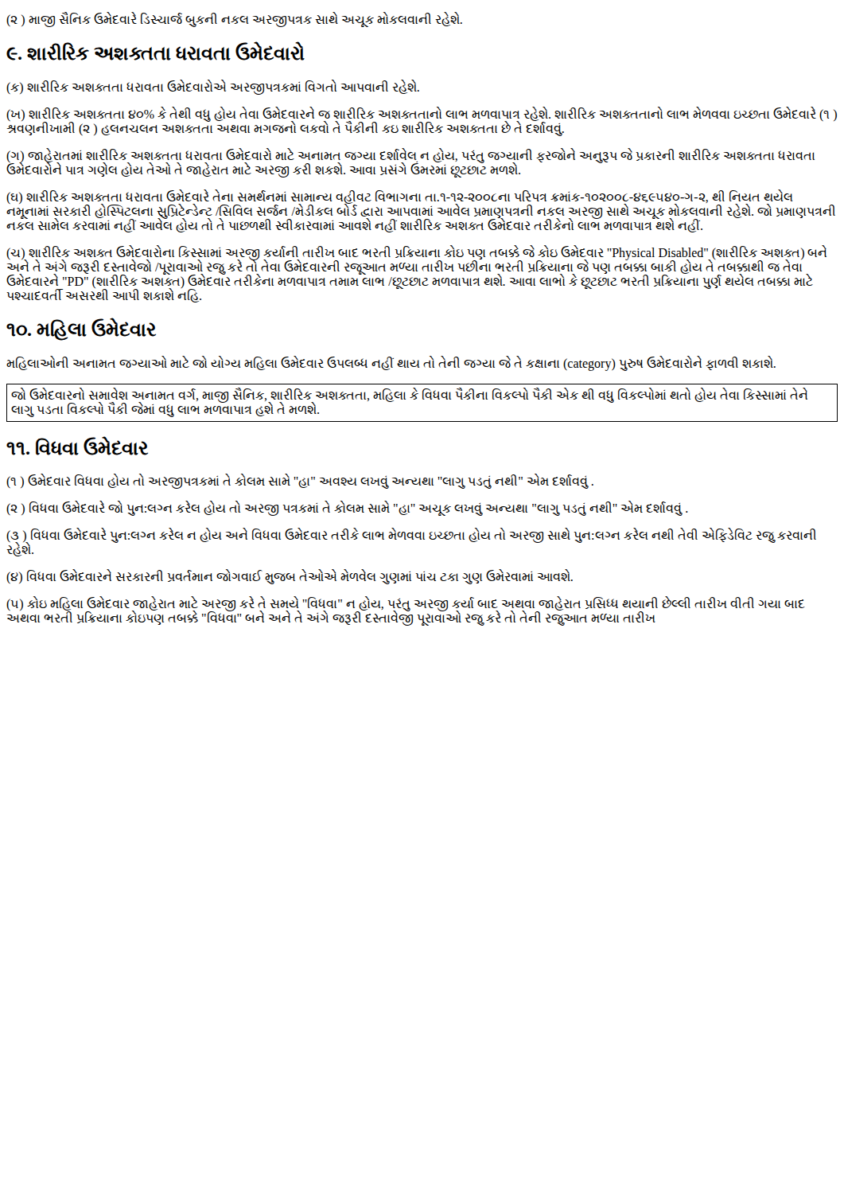(૨ ) માજી સૈનિક ઉમેદવારે ડિસ્ચાર્જ બુકની નકલ અરજીપત્રક સાથે અચૂક મોકલવાની રહેશે.
૯. શારીરિક અશક્તતા ધરાવતા ઉમેદવારો
(ક) શારીરિક અશક્તતા ધરાવતા ઉમેદવારોએ અરજીપત્રકમાં વિગતો આપવાની રહેશે.
(ખ) શારીરિક અશક્તતા ૪૦% કે તેથી વધુ હોય તેવા ઉમેદવારને જ શારીરિક અશક્તતાનો લાભ મળવાપાત્ર રહેશે. શારીરિક અશક્તતાનો લાભ મેળવવા ઇચ્છતા ઉમેદવારે (૧ ) શ્રવણનીખામી (૨ ) હલનચલન અશક્તતા અથવા મગજનો લકવો તે પૈકીની કઇ શારીરિક અશક્તતા છે તે દર્શાવવું.
(ગ) જાહેરાતમાં શારીરિક અશક્તતા ધરાવતા ઉમેદવારો માટે અનામત જગ્યા દર્શાવેલ ન હોય, પરંતુ જગ્યાની ફરજોને અનુરૂપ જે પ્રકારની શારીરિક અશક્તતા ધરાવતા ઉમેદવારોને પાત્ર ગણેલ હોય તેઓ તે જાહેરાત માટે અરજી કરી શકશે. આવા પ્રસંગે ઉંમરમાં છૂટછાટ મળશે.
(ઘ) શારીરિક અશક્તતા ધરાવતા ઉમેદવારે તેના સમર્થનમાં સામાન્ય વહીવટ વિભાગના તા.૧-૧૨-૨૦૦૮ના પરિપત્ર ક્રમાંક-૧૦૨૦૦૮-૪૬૯૫૪૦-ગ-૨, થી નિયત થયેલ નમૂનામાં સરકારી હોસ્પિટલના સુપ્રિટેન્ડેન્ટ /સિવિલ સર્જન /મેડીકલ બોર્ડ દ્વારા આપવામાં આવેલ પ્રમાણપત્રની નકલ અરજી સાથે અચૂક મોકલવાની રહેશે. જો પ્રમાણપત્રની નકલ સામેલ કરવામાં નહીં આવેલ હોય તો તે પાછળથી સ્વીકારવામાં આવશે નહીં શારીરિક અશક્ત ઉમેદવાર તરીકેનો લાભ મળવાપાત્ર થશે નહીં.
(ચ) શારીરિક અશક્ત ઉમેદવારોના કિસ્સામાં અરજી કર્યાની તારીખ બાદ ભરતી પ્રક્રિયાના કોઇ પણ તબક્કે જે કોઇ ઉમેદવાર "Physical Disabled" (શારીરિક અશક્ત) બને અને તે અંગે જરૂરી દસ્તાવેજો /પૂરાવાઓ રજુ કરે તો તેવા ઉમેદવારની રજૂઆત મળ્યા તારીખ પછીના ભરતી પ્રક્રિયાના જે પણ તબક્કા બાકી હોય તે તબક્કાથી જ તેવા ઉમેદવારને "PD" (શારીરિક અશક્ત) ઉમેદવાર તરીકેના મળવાપાત્ર તમામ લાભ /છૂટછાટ મળવાપાત્ર થશે. આવા લાભો કે છૂટછાટ ભરતી પ્રક્રિયાના પુર્ણ થયેલ તબક્કા માટે પશ્ચાદવર્તી અસરથી આપી શકાશે નહિ.
૧૦. મહિલા ઉમેદવાર
મહિલાઓની અનામત જગ્યાઓ માટે જો યોગ્ય મહિલા ઉમેદવાર ઉપલબ્ધ નહીં થાય તો તેની જગ્યા જે તે કક્ષાના (category) પુરુષ ઉમેદવારોને ફાળવી શકાશે.
જો ઉમેદવારનો સમાવેશ અનામત વર્ગ, માજી સૈનિક, શારીરિક અશક્તતા, મહિલા કે વિધવા પૈકીના વિકલ્પો પૈકી એક થી વધુ વિકલ્પોમાં થતો હોય તેવા કિસ્સામાં તેને લાગુ પડતા વિકલ્પો પૈકી જેમાં વધુ લાભ મળવાપાત્ર હશે તે મળશે.
૧૧. વિધવા ઉમેદવાર
(૧ ) ઉમેદવાર વિધવા હોય તો અરજીપત્રકમાં તે કોલમ સામે "હા" અવશ્ય લખવું અન્યથા "લાગુ પડતું નથી" એમ દર્શાવવું .
(૨ ) વિધવા ઉમેદવારે જો પુન:લગ્ન કરેલ હોય તો અરજી પત્રકમાં તે કોલમ સામે "હા" અચૂક લખવું અન્યથા "લાગુ પડતું નથી" એમ દર્શાવવું .
(૩ ) વિધવા ઉમેદવારે પુન:લગ્ન કરેલ ન હોય અને વિધવા ઉમેદવાર તરીકે લાભ મેળવવા ઇચ્છતા હોય તો અરજી સાથે પુન:લગ્ન કરેલ નથી તેવી એફિડેવિટ રજુ કરવાની રહેશે.
(૪) વિધવા ઉમેદવારને સરકારની પ્રવર્તમાન જોગવાઈ મુજબ તેઓએ મેળવેલ ગુણમાં પાંચ ટકા ગુણ ઉમેરવામાં આવશે.
(૫) કોઇ મહિલા ઉમેદવાર જાહેરાત માટે અરજી કરે તે સમયે "વિધવા" ન હોય, પરંતુ અરજી કર્યા બાદ અથવા જાહેરાત પ્રસિધ્ધ થયાની છેલ્લી તારીખ વીતી ગયા બાદ અથવા ભરતી પ્રક્રિયાના કોઇપણ તબક્કે "વિધવા" બને અને તે અંગે જરૂરી દસ્તાવેજી પૂરાવાઓ રજુ કરે તો તેની રજુઆત મળ્યા તારીખ